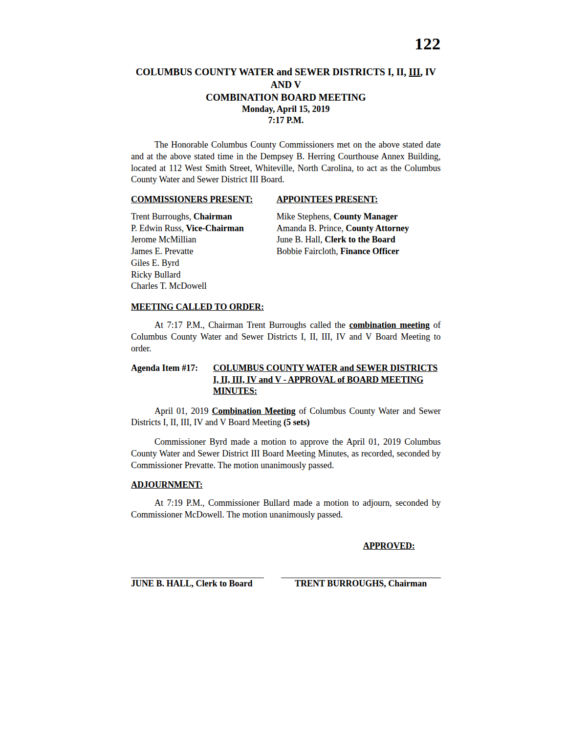122
COLUMBUS COUNTY WATER and SEWER DISTRICTS I, II, III, IV AND V COMBINATION BOARD MEETING Monday, April 15, 2019 7:17 P.M.
The Honorable Columbus County Commissioners met on the above stated date and at the above stated time in the Dempsey B. Herring Courthouse Annex Building, located at 112 West Smith Street, Whiteville, North Carolina, to act as the Columbus County Water and Sewer District III Board.
| COMMISSIONERS PRESENT: | APPOINTEES PRESENT: |
| Trent Burroughs, Chairman P. Edwin Russ, Vice-Chairman Jerome McMillian James E. Prevatte Giles E. Byrd Ricky Bullard Charles T. McDowell | Mike Stephens, County Manager Amanda B. Prince, County Attorney June B. Hall, Clerk to the Board Bobbie Faircloth, Finance Officer |
MEETING CALLED TO ORDER:
At 7:17 P.M., Chairman Trent Burroughs called the combination meeting of Columbus County Water and Sewer Districts I, II, III, IV and V Board Meeting to order.
| Agenda Item #17: | COLUMBUS COUNTY WATER and SEWER DISTRICTS I, II, III, IV and V - APPROVAL of BOARD MEETING MINUTES: |
April 01, 2019 Combination Meeting of Columbus County Water and Sewer Districts I, II, III, IV and V Board Meeting (5 sets)
Commissioner Byrd made a motion to approve the April 01, 2019 Columbus County Water and Sewer District III Board Meeting Minutes, as recorded, seconded by Commissioner Prevatte. The motion unanimously passed.
ADJOURNMENT:
At 7:19 P.M., Commissioner Bullard made a motion to adjourn, seconded by Commissioner McDowell. The motion unanimously passed.
APPROVED:
| JUNE B. HALL, Clerk to Board | | TRENT BURROUGHS, Chairman |